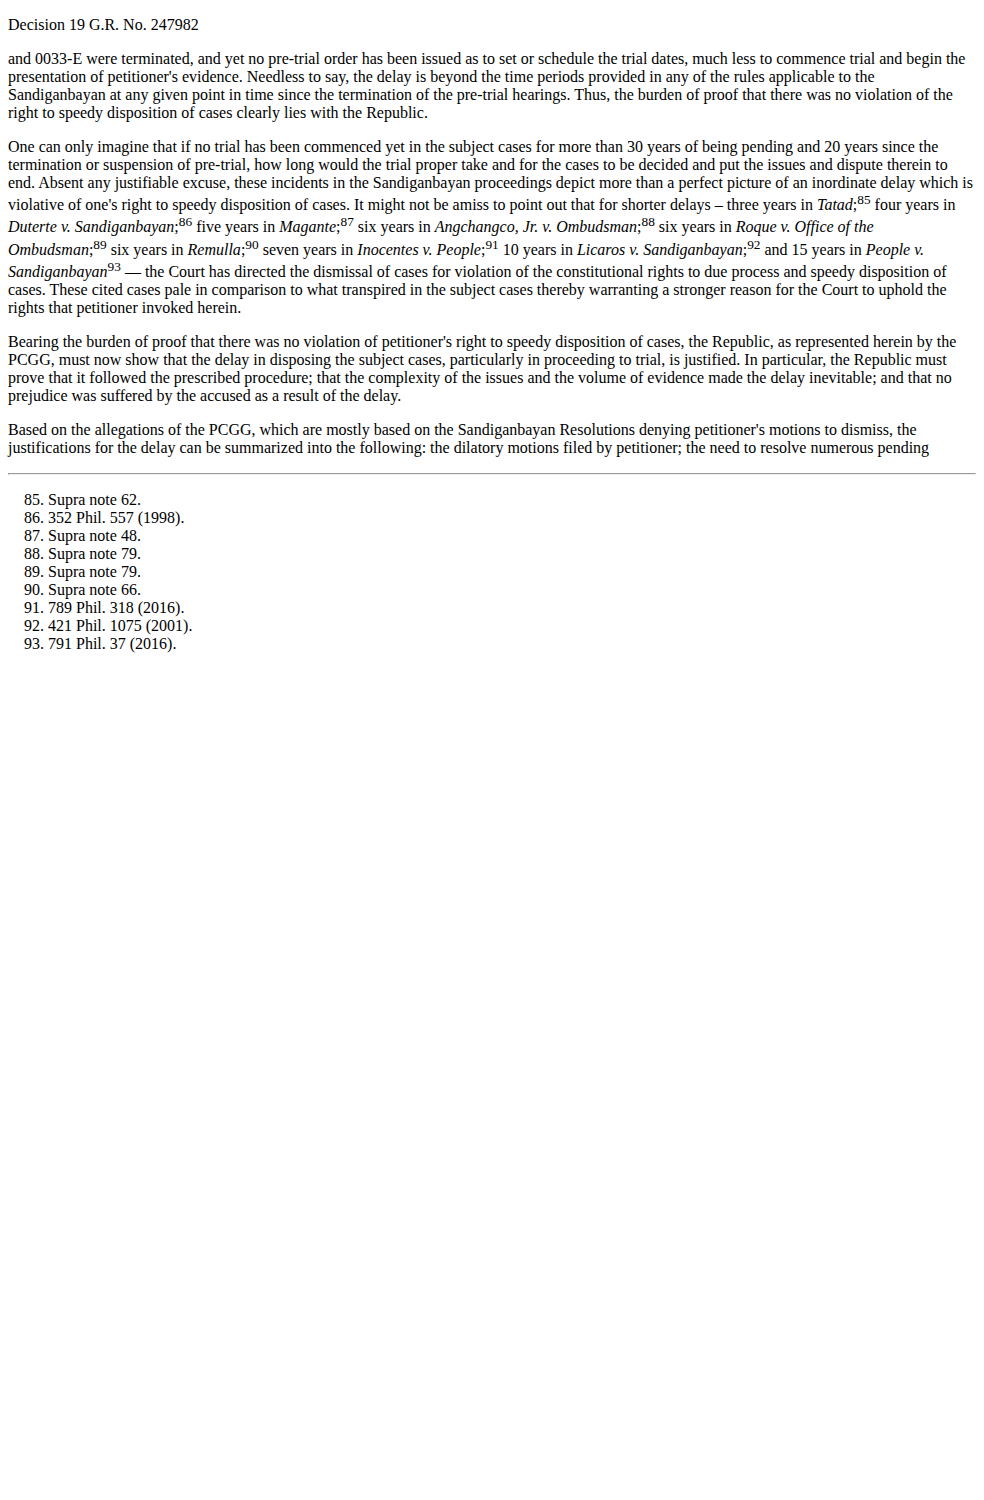Decision 19 G.R. No. 247982
and 0033-E were terminated, and yet no pre-trial order has been issued as to set or schedule the trial dates, much less to commence trial and begin the presentation of petitioner's evidence. Needless to say, the delay is beyond the time periods provided in any of the rules applicable to the Sandiganbayan at any given point in time since the termination of the pre-trial hearings. Thus, the burden of proof that there was no violation of the right to speedy disposition of cases clearly lies with the Republic.
One can only imagine that if no trial has been commenced yet in the subject cases for more than 30 years of being pending and 20 years since the termination or suspension of pre-trial, how long would the trial proper take and for the cases to be decided and put the issues and dispute therein to end. Absent any justifiable excuse, these incidents in the Sandiganbayan proceedings depict more than a perfect picture of an inordinate delay which is violative of one's right to speedy disposition of cases. It might not be amiss to point out that for shorter delays – three years in Tatad;85 four years in Duterte v. Sandiganbayan;86 five years in Magante;87 six years in Angchangco, Jr. v. Ombudsman;88 six years in Roque v. Office of the Ombudsman;89 six years in Remulla;90 seven years in Inocentes v. People;91 10 years in Licaros v. Sandiganbayan;92 and 15 years in People v. Sandiganbayan93 — the Court has directed the dismissal of cases for violation of the constitutional rights to due process and speedy disposition of cases. These cited cases pale in comparison to what transpired in the subject cases thereby warranting a stronger reason for the Court to uphold the rights that petitioner invoked herein.
Bearing the burden of proof that there was no violation of petitioner's right to speedy disposition of cases, the Republic, as represented herein by the PCGG, must now show that the delay in disposing the subject cases, particularly in proceeding to trial, is justified. In particular, the Republic must prove that it followed the prescribed procedure; that the complexity of the issues and the volume of evidence made the delay inevitable; and that no prejudice was suffered by the accused as a result of the delay.
Based on the allegations of the PCGG, which are mostly based on the Sandiganbayan Resolutions denying petitioner's motions to dismiss, the justifications for the delay can be summarized into the following: the dilatory motions filed by petitioner; the need to resolve numerous pending
Supra note 62.
352 Phil. 557 (1998).
Supra note 48.
Supra note 79.
Supra note 79.
Supra note 66.
789 Phil. 318 (2016).
421 Phil. 1075 (2001).
791 Phil. 37 (2016).